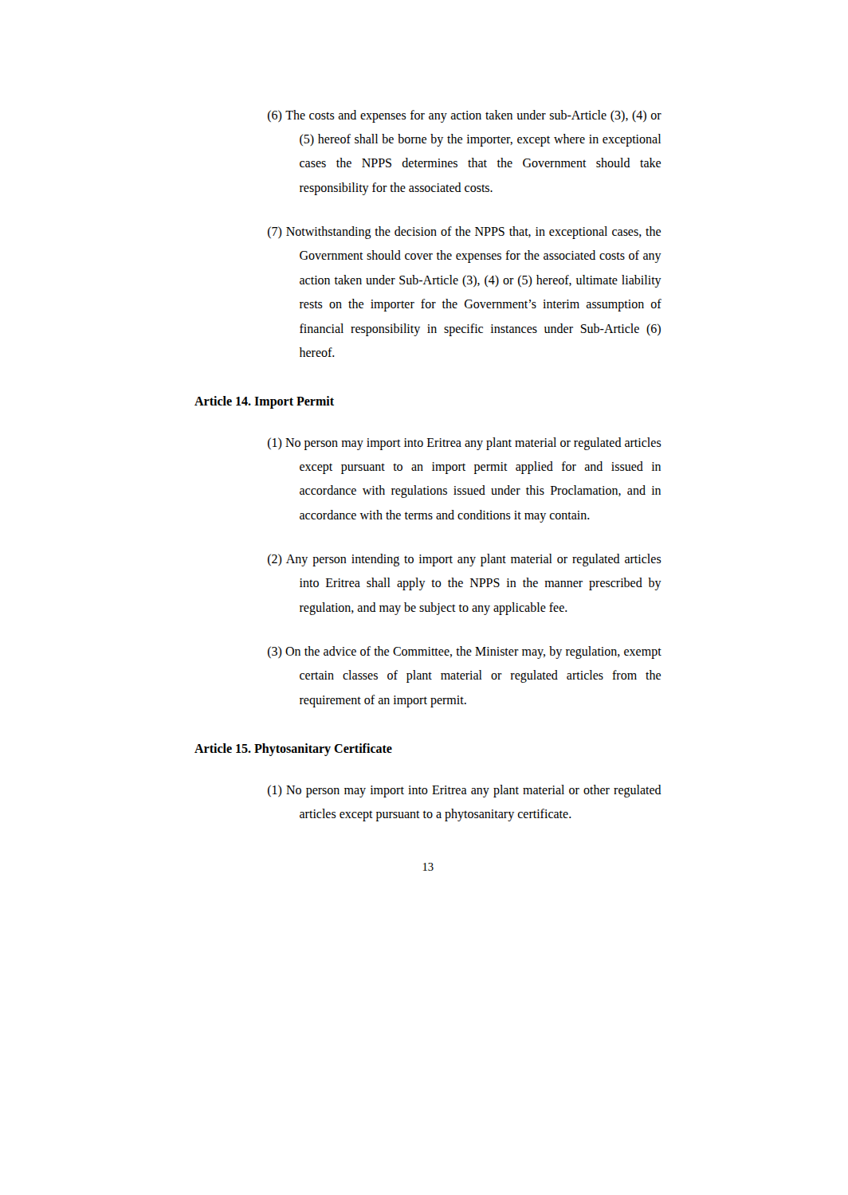(6) The costs and expenses for any action taken under sub-Article (3), (4) or (5) hereof shall be borne by the importer, except where in exceptional cases the NPPS determines that the Government should take responsibility for the associated costs.
(7) Notwithstanding the decision of the NPPS that, in exceptional cases, the Government should cover the expenses for the associated costs of any action taken under Sub-Article (3), (4) or (5) hereof, ultimate liability rests on the importer for the Government’s interim assumption of financial responsibility in specific instances under Sub-Article (6) hereof.
Article 14. Import Permit
(1) No person may import into Eritrea any plant material or regulated articles except pursuant to an import permit applied for and issued in accordance with regulations issued under this Proclamation, and in accordance with the terms and conditions it may contain.
(2) Any person intending to import any plant material or regulated articles into Eritrea shall apply to the NPPS in the manner prescribed by regulation, and may be subject to any applicable fee.
(3) On the advice of the Committee, the Minister may, by regulation, exempt certain classes of plant material or regulated articles from the requirement of an import permit.
Article 15. Phytosanitary Certificate
(1) No person may import into Eritrea any plant material or other regulated articles except pursuant to a phytosanitary certificate.
13